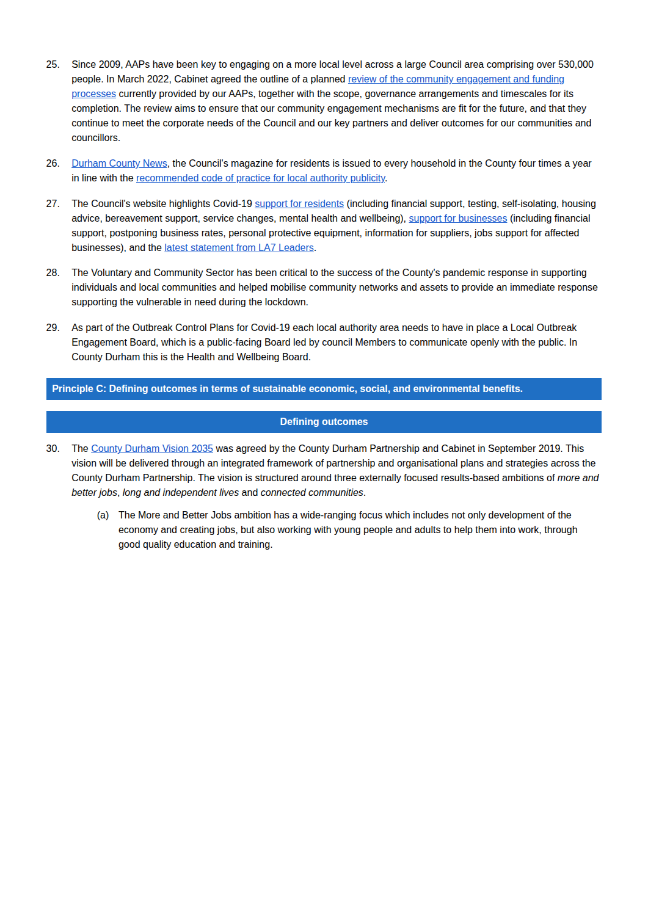25. Since 2009, AAPs have been key to engaging on a more local level across a large Council area comprising over 530,000 people. In March 2022, Cabinet agreed the outline of a planned review of the community engagement and funding processes currently provided by our AAPs, together with the scope, governance arrangements and timescales for its completion. The review aims to ensure that our community engagement mechanisms are fit for the future, and that they continue to meet the corporate needs of the Council and our key partners and deliver outcomes for our communities and councillors.
26. Durham County News, the Council's magazine for residents is issued to every household in the County four times a year in line with the recommended code of practice for local authority publicity.
27. The Council's website highlights Covid-19 support for residents (including financial support, testing, self-isolating, housing advice, bereavement support, service changes, mental health and wellbeing), support for businesses (including financial support, postponing business rates, personal protective equipment, information for suppliers, jobs support for affected businesses), and the latest statement from LA7 Leaders.
28. The Voluntary and Community Sector has been critical to the success of the County's pandemic response in supporting individuals and local communities and helped mobilise community networks and assets to provide an immediate response supporting the vulnerable in need during the lockdown.
29. As part of the Outbreak Control Plans for Covid-19 each local authority area needs to have in place a Local Outbreak Engagement Board, which is a public-facing Board led by council Members to communicate openly with the public. In County Durham this is the Health and Wellbeing Board.
Principle C: Defining outcomes in terms of sustainable economic, social, and environmental benefits.
Defining outcomes
30. The County Durham Vision 2035 was agreed by the County Durham Partnership and Cabinet in September 2019. This vision will be delivered through an integrated framework of partnership and organisational plans and strategies across the County Durham Partnership. The vision is structured around three externally focused results-based ambitions of more and better jobs, long and independent lives and connected communities.
(a) The More and Better Jobs ambition has a wide-ranging focus which includes not only development of the economy and creating jobs, but also working with young people and adults to help them into work, through good quality education and training.